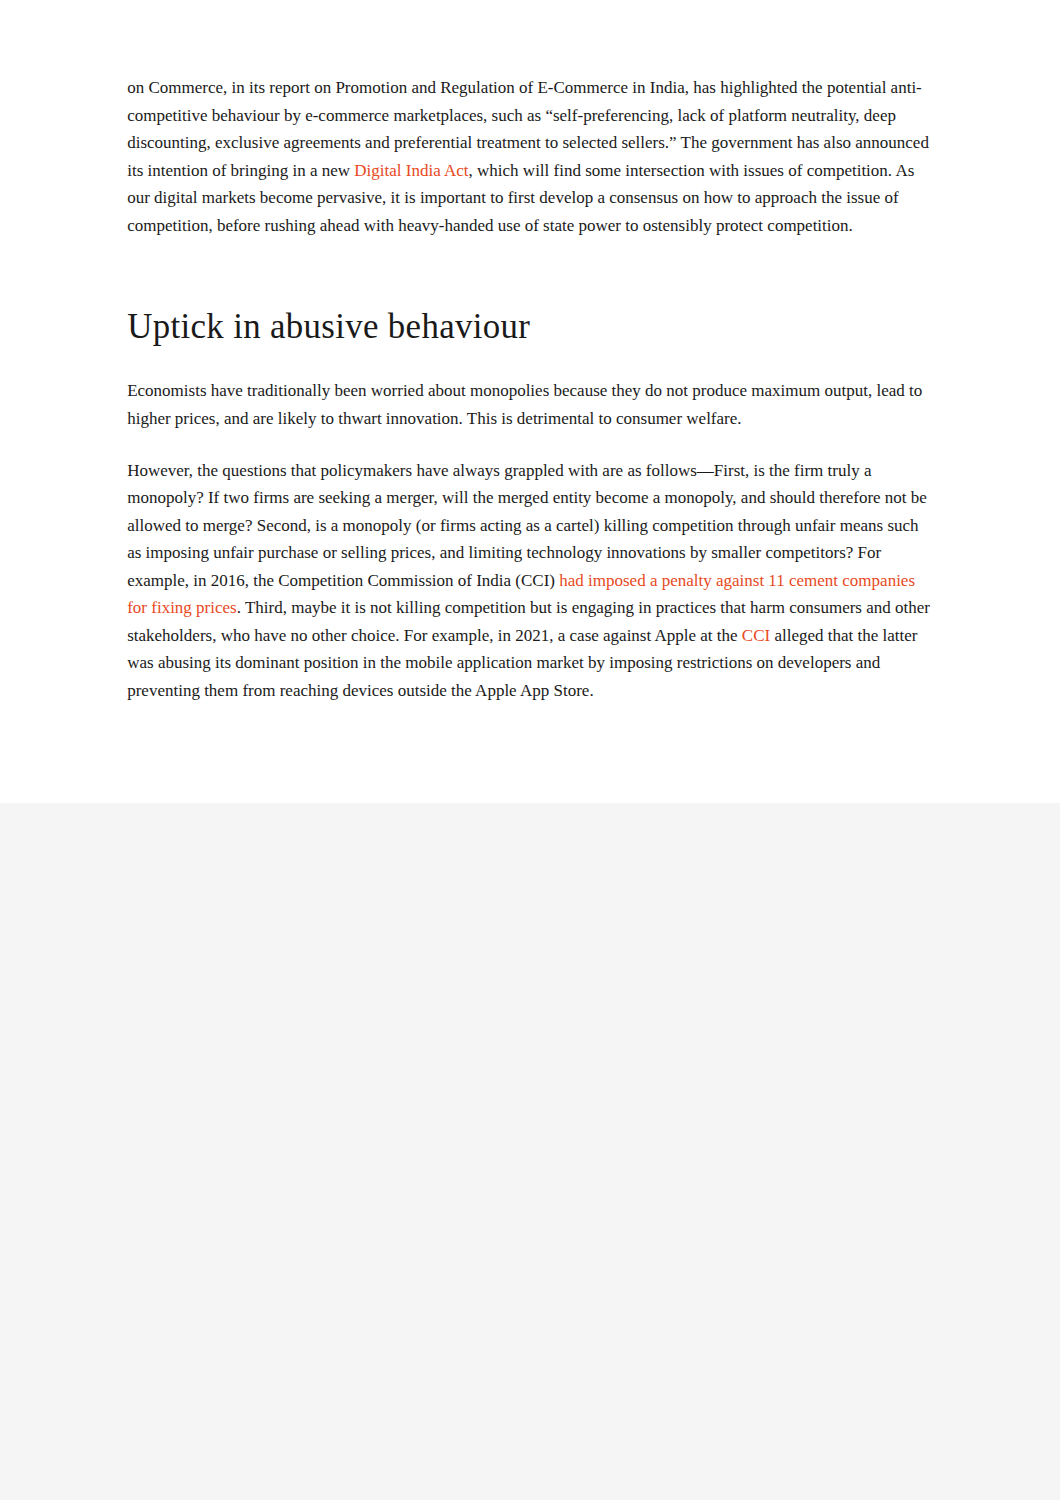on Commerce, in its report on Promotion and Regulation of E-Commerce in India, has highlighted the potential anti-competitive behaviour by e-commerce marketplaces, such as “self-preferencing, lack of platform neutrality, deep discounting, exclusive agreements and preferential treatment to selected sellers.” The government has also announced its intention of bringing in a new Digital India Act, which will find some intersection with issues of competition. As our digital markets become pervasive, it is important to first develop a consensus on how to approach the issue of competition, before rushing ahead with heavy-handed use of state power to ostensibly protect competition.
Uptick in abusive behaviour
Economists have traditionally been worried about monopolies because they do not produce maximum output, lead to higher prices, and are likely to thwart innovation. This is detrimental to consumer welfare.
However, the questions that policymakers have always grappled with are as follows—First, is the firm truly a monopoly? If two firms are seeking a merger, will the merged entity become a monopoly, and should therefore not be allowed to merge? Second, is a monopoly (or firms acting as a cartel) killing competition through unfair means such as imposing unfair purchase or selling prices, and limiting technology innovations by smaller competitors? For example, in 2016, the Competition Commission of India (CCI) had imposed a penalty against 11 cement companies for fixing prices. Third, maybe it is not killing competition but is engaging in practices that harm consumers and other stakeholders, who have no other choice. For example, in 2021, a case against Apple at the CCI alleged that the latter was abusing its dominant position in the mobile application market by imposing restrictions on developers and preventing them from reaching devices outside the Apple App Store.